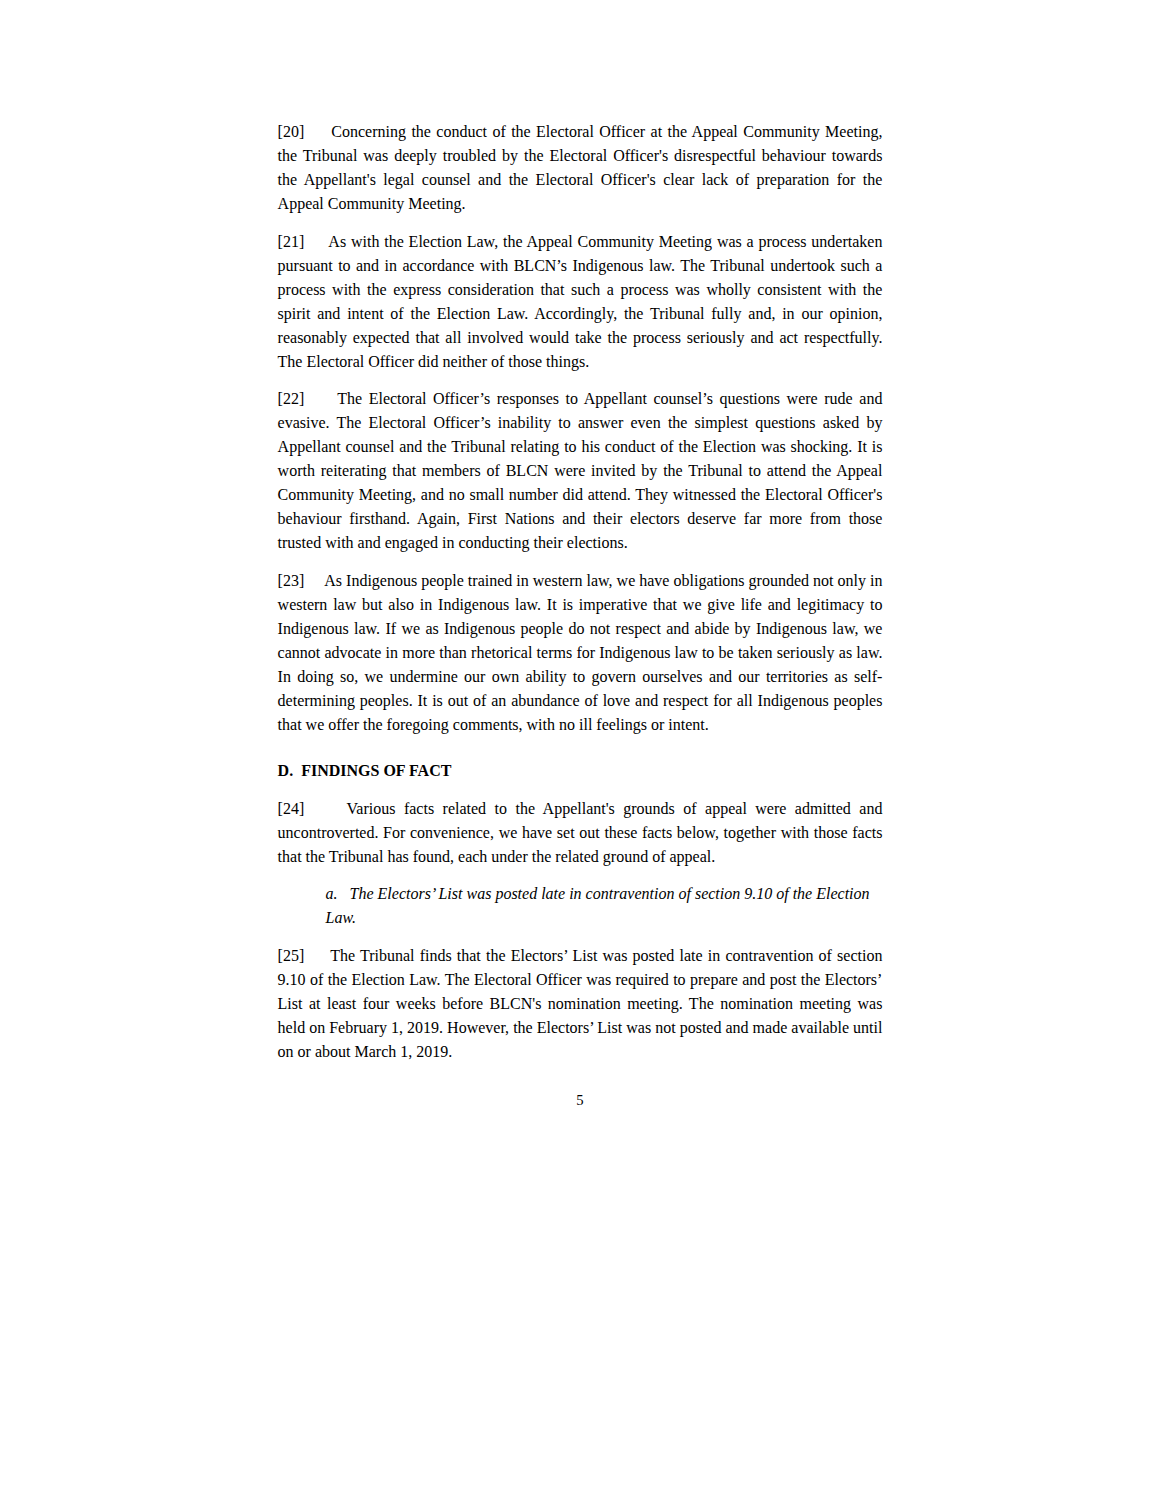[20] Concerning the conduct of the Electoral Officer at the Appeal Community Meeting, the Tribunal was deeply troubled by the Electoral Officer's disrespectful behaviour towards the Appellant's legal counsel and the Electoral Officer's clear lack of preparation for the Appeal Community Meeting.
[21] As with the Election Law, the Appeal Community Meeting was a process undertaken pursuant to and in accordance with BLCN’s Indigenous law. The Tribunal undertook such a process with the express consideration that such a process was wholly consistent with the spirit and intent of the Election Law. Accordingly, the Tribunal fully and, in our opinion, reasonably expected that all involved would take the process seriously and act respectfully. The Electoral Officer did neither of those things.
[22] The Electoral Officer’s responses to Appellant counsel’s questions were rude and evasive. The Electoral Officer’s inability to answer even the simplest questions asked by Appellant counsel and the Tribunal relating to his conduct of the Election was shocking. It is worth reiterating that members of BLCN were invited by the Tribunal to attend the Appeal Community Meeting, and no small number did attend. They witnessed the Electoral Officer's behaviour firsthand. Again, First Nations and their electors deserve far more from those trusted with and engaged in conducting their elections.
[23] As Indigenous people trained in western law, we have obligations grounded not only in western law but also in Indigenous law. It is imperative that we give life and legitimacy to Indigenous law. If we as Indigenous people do not respect and abide by Indigenous law, we cannot advocate in more than rhetorical terms for Indigenous law to be taken seriously as law. In doing so, we undermine our own ability to govern ourselves and our territories as self-determining peoples. It is out of an abundance of love and respect for all Indigenous peoples that we offer the foregoing comments, with no ill feelings or intent.
D. FINDINGS OF FACT
[24] Various facts related to the Appellant's grounds of appeal were admitted and uncontroverted. For convenience, we have set out these facts below, together with those facts that the Tribunal has found, each under the related ground of appeal.
a. The Electors’ List was posted late in contravention of section 9.10 of the Election Law.
[25] The Tribunal finds that the Electors’ List was posted late in contravention of section 9.10 of the Election Law. The Electoral Officer was required to prepare and post the Electors’ List at least four weeks before BLCN's nomination meeting. The nomination meeting was held on February 1, 2019. However, the Electors’ List was not posted and made available until on or about March 1, 2019.
5